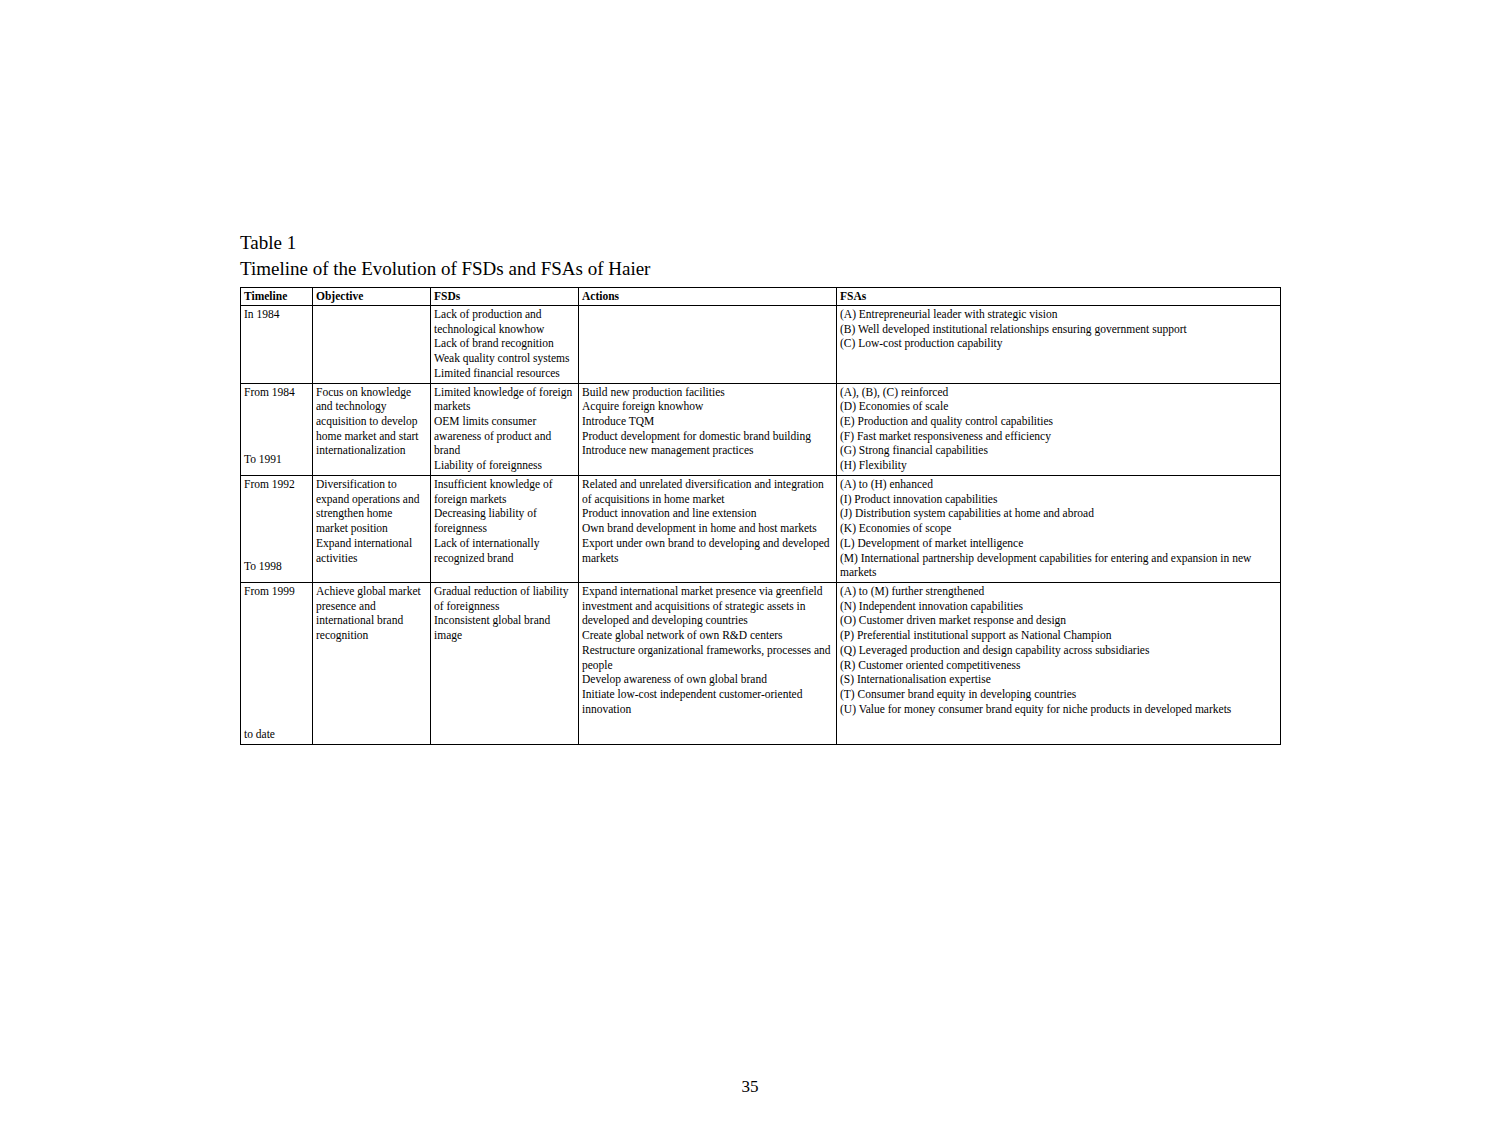Table 1 Timeline of the Evolution of FSDs and FSAs of Haier
| Timeline | Objective | FSDs | Actions | FSAs |
| --- | --- | --- | --- | --- |
| In 1984 | | Lack of production and technological knowhow Lack of brand recognition Weak quality control systems Limited financial resources | | (A) Entrepreneurial leader with strategic vision (B) Well developed institutional relationships ensuring government support (C) Low-cost production capability |
| From 1984 To 1991 | Focus on knowledge and technology acquisition to develop home market and start internationalization | Limited knowledge of foreign markets OEM limits consumer awareness of product and brand Liability of foreignness | Build new production facilities Acquire foreign knowhow Introduce TQM Product development for domestic brand building Introduce new management practices | (A), (B), (C) reinforced (D) Economies of scale (E) Production and quality control capabilities (F) Fast market responsiveness and efficiency (G) Strong financial capabilities (H) Flexibility |
| From 1992 To 1998 | Diversification to expand operations and strengthen home market position Expand international activities | Insufficient knowledge of foreign markets Decreasing liability of foreignness Lack of internationally recognized brand | Related and unrelated diversification and integration of acquisitions in home market Product innovation and line extension Own brand development in home and host markets Export under own brand to developing and developed markets | (A) to (H) enhanced (I) Product innovation capabilities (J) Distribution system capabilities at home and abroad (K) Economies of scope (L) Development of market intelligence (M) International partnership development capabilities for entering and expansion in new markets |
| From 1999 to date | Achieve global market presence and international brand recognition | Gradual reduction of liability of foreignness Inconsistent global brand image | Expand international market presence via greenfield investment and acquisitions of strategic assets in developed and developing countries Create global network of own R&D centers Restructure organizational frameworks, processes and people Develop awareness of own global brand Initiate low-cost independent customer-oriented innovation | (A) to (M) further strengthened (N) Independent innovation capabilities (O) Customer driven market response and design (P) Preferential institutional support as National Champion (Q) Leveraged production and design capability across subsidiaries (R) Customer oriented competitiveness (S) Internationalisation expertise (T) Consumer brand equity in developing countries (U) Value for money consumer brand equity for niche products in developed markets |
35